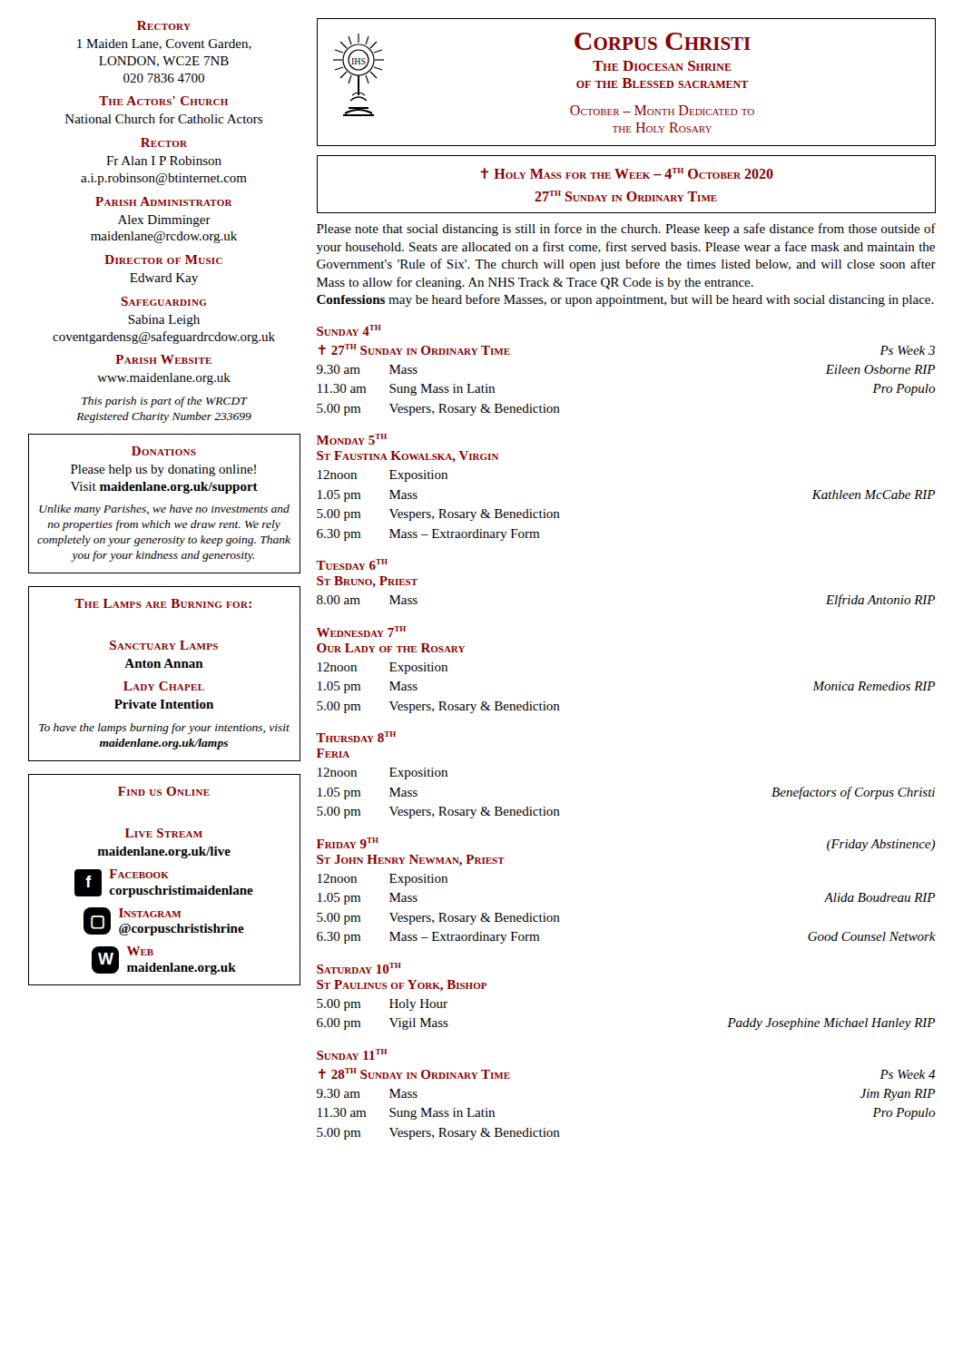Rectory
1 Maiden Lane, Covent Garden,
LONDON, WC2E 7NB
020 7836 4700
The Actors' Church
National Church for Catholic Actors
Rector
Fr Alan I P Robinson
a.i.p.robinson@btinternet.com
Parish Administrator
Alex Dimminger
maidenlane@rcdow.org.uk
Director of Music
Edward Kay
Safeguarding
Sabina Leigh
coventgardensg@safeguardrcdow.org.uk
Parish Website
www.maidenlane.org.uk
This parish is part of the WRCDT
Registered Charity Number 233699
Donations
Please help us by donating online!
Visit maidenlane.org.uk/support
Unlike many Parishes, we have no investments and no properties from which we draw rent. We rely completely on your generosity to keep going. Thank you for your kindness and generosity.
The Lamps are Burning for:
Sanctuary Lamps
Anton Annan
Lady Chapel
Private Intention
To have the lamps burning for your intentions, visit maidenlane.org.uk/lamps
Find us Online
Live Stream
maidenlane.org.uk/live
f Facebook corpuschristimaidenlane
▢ Instagram @corpuschristishrine
W Web maidenlane.org.uk
IHS
Corpus Christi
The Diocesan Shrine
of the Blessed sacrament
October – Month Dedicated to
the Holy Rosary
✝ Holy Mass for the Week – 4th October 2020
27th Sunday in Ordinary Time
Please note that social distancing is still in force in the church. Please keep a safe distance from those outside of your household. Seats are allocated on a first come, first served basis. Please wear a face mask and maintain the Government's 'Rule of Six'. The church will open just before the times listed below, and will close soon after Mass to allow for cleaning. An NHS Track & Trace QR Code is by the entrance.
Confessions may be heard before Masses, or upon appointment, but will be heard with social distancing in place.
Sunday 4th
✝ 27th Sunday in Ordinary Time Ps Week 3
| 9.30 am | Mass | Eileen Osborne RIP |
| 11.30 am | Sung Mass in Latin | Pro Populo |
| 5.00 pm | Vespers, Rosary & Benediction | |
Monday 5th
St Faustina Kowalska, Virgin
| 12noon | Exposition | |
| 1.05 pm | Mass | Kathleen McCabe RIP |
| 5.00 pm | Vespers, Rosary & Benediction | |
| 6.30 pm | Mass – Extraordinary Form | |
Tuesday 6th
St Bruno, Priest
| 8.00 am | Mass | Elfrida Antonio RIP |
Wednesday 7th
Our Lady of the Rosary
| 12noon | Exposition | |
| 1.05 pm | Mass | Monica Remedios RIP |
| 5.00 pm | Vespers, Rosary & Benediction | |
Thursday 8th
Feria
| 12noon | Exposition | |
| 1.05 pm | Mass | Benefactors of Corpus Christi |
| 5.00 pm | Vespers, Rosary & Benediction | |
Friday 9th (Friday Abstinence)
St John Henry Newman, Priest
| 12noon | Exposition | |
| 1.05 pm | Mass | Alida Boudreau RIP |
| 5.00 pm | Vespers, Rosary & Benediction | |
| 6.30 pm | Mass – Extraordinary Form | Good Counsel Network |
Saturday 10th
St Paulinus of York, Bishop
| 5.00 pm | Holy Hour | |
| 6.00 pm | Vigil Mass | Paddy Josephine Michael Hanley RIP |
Sunday 11th
✝ 28th Sunday in Ordinary Time Ps Week 4
| 9.30 am | Mass | Jim Ryan RIP |
| 11.30 am | Sung Mass in Latin | Pro Populo |
| 5.00 pm | Vespers, Rosary & Benediction | |